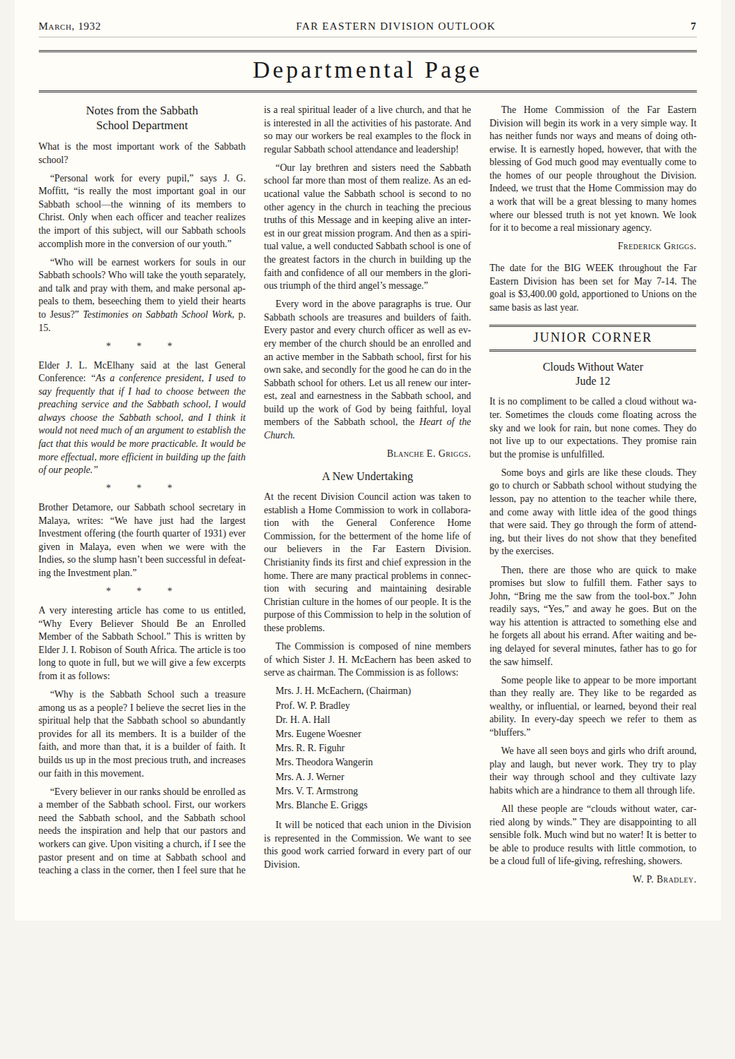March, 1932
Far Eastern Division Outlook
7
Departmental Page
Notes from the Sabbath
School Department
What is the most important work of the Sabbath school?
“Personal work for every pupil,” says J. G. Moffitt, “is really the most important goal in our Sabbath school—the winning of its members to Christ. Only when each officer and teacher realizes the import of this subject, will our Sabbath schools accomplish more in the conversion of our youth.”
“Who will be earnest workers for souls in our Sabbath schools? Who will take the youth separately, and talk and pray with them, and make personal appeals to them, beseeching them to yield their hearts to Jesus?” Testimonies on Sabbath School Work, p. 15.
* * *
Elder J. L. McElhany said at the last General Conference: “As a conference president, I used to say frequently that if I had to choose between the preaching service and the Sabbath school, I would always choose the Sabbath school, and I think it would not need much of an argument to establish the fact that this would be more practicable. It would be more effectual, more efficient in building up the faith of our people.”
* * *
Brother Detamore, our Sabbath school secretary in Malaya, writes: “We have just had the largest Investment offering (the fourth quarter of 1931) ever given in Malaya, even when we were with the Indies, so the slump hasn’t been successful in defeating the Investment plan.”
* * *
A very interesting article has come to us entitled, “Why Every Believer Should Be an Enrolled Member of the Sabbath School.” This is written by Elder J. I. Robison of South Africa. The article is too long to quote in full, but we will give a few excerpts from it as follows:
“Why is the Sabbath School such a treasure among us as a people? I believe the secret lies in the spiritual help that the Sabbath school so abundantly provides for all its members. It is a builder of the faith, and more than that, it is a builder of faith. It builds us up in the most precious truth, and increases our faith in this movement.
“Every believer in our ranks should be enrolled as a member of the Sabbath school. First, our workers need the Sabbath school, and the Sabbath school needs the inspiration and help that our pastors and workers can give. Upon visiting a church, if I see the pastor present and on time at Sabbath school and teaching a class in the corner, then I feel sure that he is a real spiritual leader of a live church, and that he is interested in all the activities of his pastorate. And so may our workers be real examples to the flock in regular Sabbath school attendance and leadership!
“Our lay brethren and sisters need the Sabbath school far more than most of them realize. As an educational value the Sabbath school is second to no other agency in the church in teaching the precious truths of this Message and in keeping alive an interest in our great mission program. And then as a spiritual value, a well conducted Sabbath school is one of the greatest factors in the church in building up the faith and confidence of all our members in the glorious triumph of the third angel’s message.”
Every word in the above paragraphs is true. Our Sabbath schools are treasures and builders of faith. Every pastor and every church officer as well as every member of the church should be an enrolled and an active member in the Sabbath school, first for his own sake, and secondly for the good he can do in the Sabbath school for others. Let us all renew our interest, zeal and earnestness in the Sabbath school, and build up the work of God by being faithful, loyal members of the Sabbath school, the Heart of the Church.
Blanche E. Griggs.
A New Undertaking
At the recent Division Council action was taken to establish a Home Commission to work in collaboration with the General Conference Home Commission, for the betterment of the home life of our believers in the Far Eastern Division. Christianity finds its first and chief expression in the home. There are many practical problems in connection with securing and maintaining desirable Christian culture in the homes of our people. It is the purpose of this Commission to help in the solution of these problems.
The Commission is composed of nine members of which Sister J. H. McEachern has been asked to serve as chairman. The Commission is as follows:
Mrs. J. H. McEachern, (Chairman)
Prof. W. P. Bradley
Dr. H. A. Hall
Mrs. Eugene Woesner
Mrs. R. R. Figuhr
Mrs. Theodora Wangerin
Mrs. A. J. Werner
Mrs. V. T. Armstrong
Mrs. Blanche E. Griggs
It will be noticed that each union in the Division is represented in the Commission. We want to see this good work carried forward in every part of our Division.
The Home Commission of the Far Eastern Division will begin its work in a very simple way. It has neither funds nor ways and means of doing otherwise. It is earnestly hoped, however, that with the blessing of God much good may eventually come to the homes of our people throughout the Division. Indeed, we trust that the Home Commission may do a work that will be a great blessing to many homes where our blessed truth is not yet known. We look for it to become a real missionary agency.
Frederick Griggs.
The date for the BIG WEEK throughout the Far Eastern Division has been set for May 7-14. The goal is $3,400.00 gold, apportioned to Unions on the same basis as last year.
JUNIOR CORNER
Clouds Without Water
Jude 12
It is no compliment to be called a cloud without water. Sometimes the clouds come floating across the sky and we look for rain, but none comes. They do not live up to our expectations. They promise rain but the promise is unfulfilled.
Some boys and girls are like these clouds. They go to church or Sabbath school without studying the lesson, pay no attention to the teacher while there, and come away with little idea of the good things that were said. They go through the form of attending, but their lives do not show that they benefited by the exercises.
Then, there are those who are quick to make promises but slow to fulfill them. Father says to John, “Bring me the saw from the tool-box.” John readily says, “Yes,” and away he goes. But on the way his attention is attracted to something else and he forgets all about his errand. After waiting and being delayed for several minutes, father has to go for the saw himself.
Some people like to appear to be more important than they really are. They like to be regarded as wealthy, or influential, or learned, beyond their real ability. In every-day speech we refer to them as “bluffers.”
We have all seen boys and girls who drift around, play and laugh, but never work. They try to play their way through school and they cultivate lazy habits which are a hindrance to them all through life.
All these people are “clouds without water, carried along by winds.” They are disappointing to all sensible folk. Much wind but no water! It is better to be able to produce results with little commotion, to be a cloud full of life-giving, refreshing, showers.
W. P. Bradley.